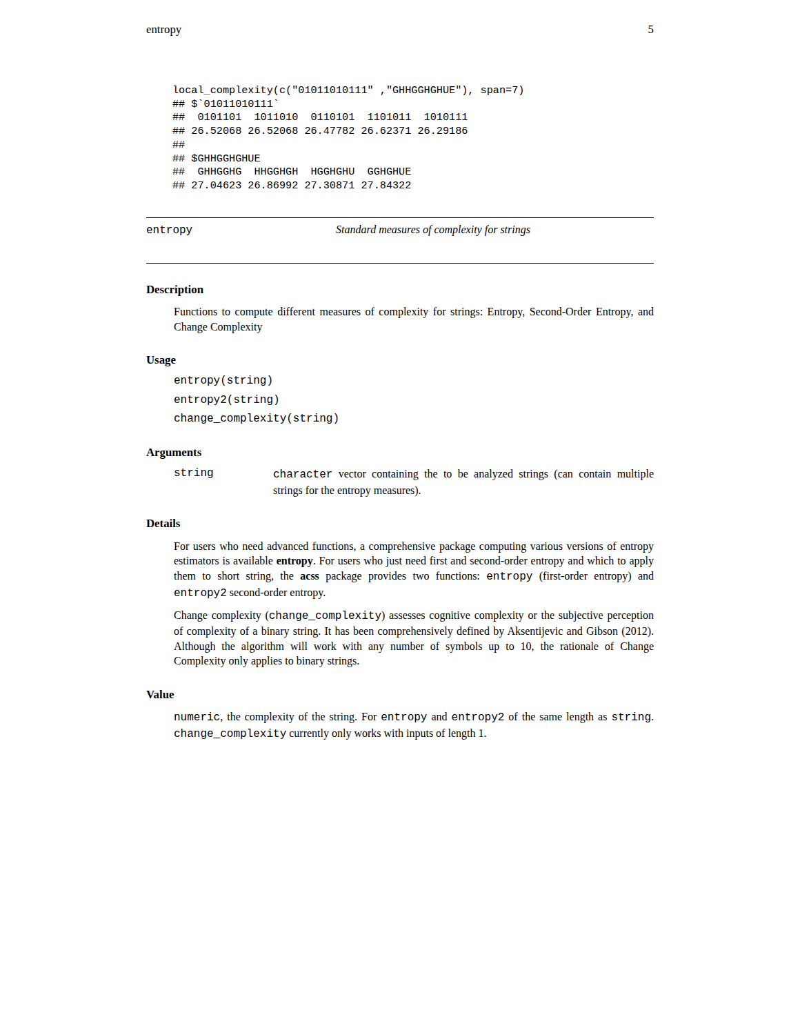entropy 5
local_complexity(c("01011010111" ,"GHHGGHGHUE"), span=7)
## $`01011010111`
##  0101101  1011010  0110101  1101011  1010111 
## 26.52068 26.52068 26.47782 26.62371 26.29186 
## 
## $GHHGGHGHUE
##  GHHGGHG  HHGGHGH  HGGHGHU  GGHGHUE 
## 27.04623 26.86992 27.30871 27.84322
entropy Standard measures of complexity for strings
Description
Functions to compute different measures of complexity for strings: Entropy, Second-Order Entropy, and Change Complexity
Usage
entropy(string)
entropy2(string)
change_complexity(string)
Arguments
string
character vector containing the to be analyzed strings (can contain multiple strings for the entropy measures).
Details
For users who need advanced functions, a comprehensive package computing various versions of entropy estimators is available entropy. For users who just need first and second-order entropy and which to apply them to short string, the acss package provides two functions: entropy (first-order entropy) and entropy2 second-order entropy.
Change complexity (change_complexity) assesses cognitive complexity or the subjective perception of complexity of a binary string. It has been comprehensively defined by Aksentijevic and Gibson (2012). Although the algorithm will work with any number of symbols up to 10, the rationale of Change Complexity only applies to binary strings.
Value
numeric, the complexity of the string. For entropy and entropy2 of the same length as string. change_complexity currently only works with inputs of length 1.